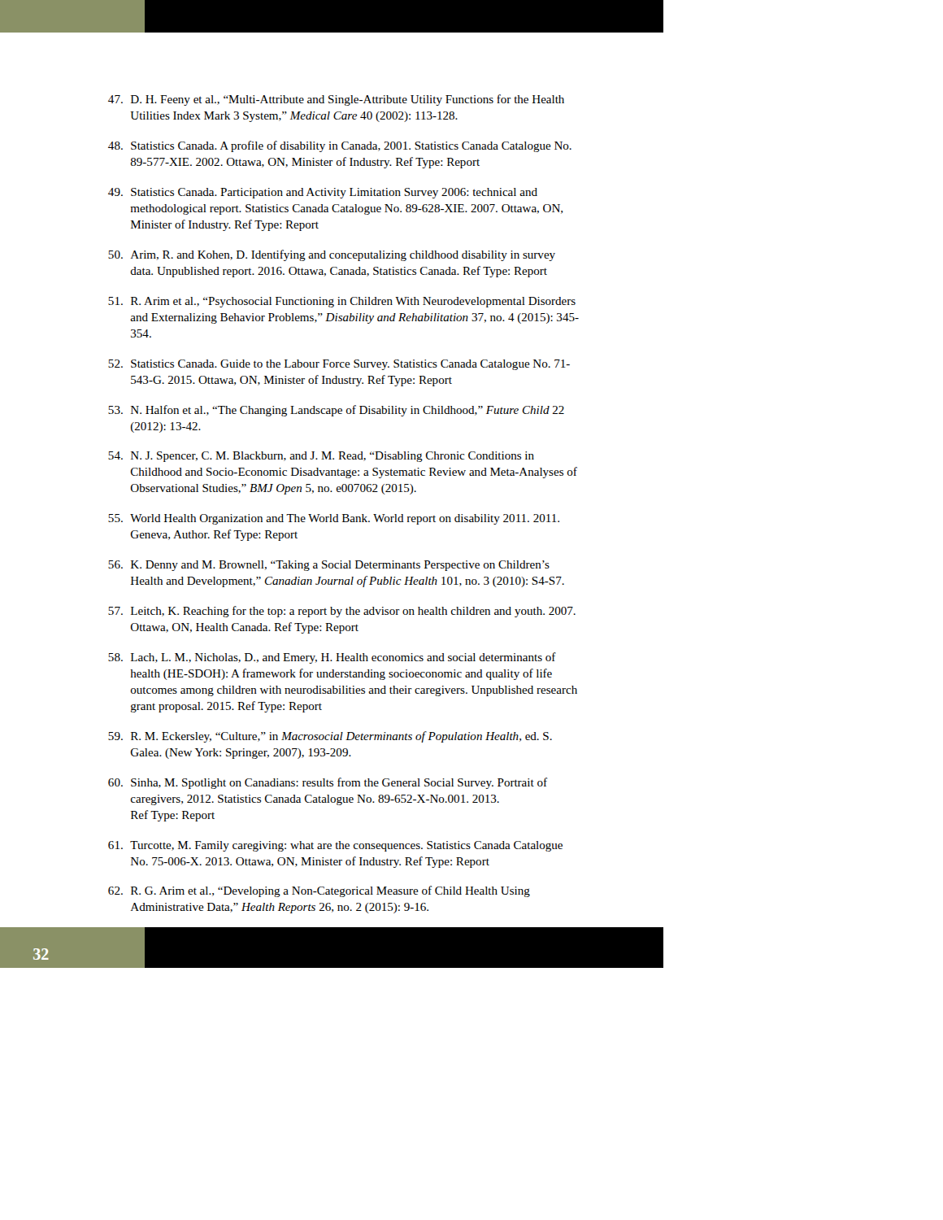D. H. Feeny et al., “Multi-Attribute and Single-Attribute Utility Functions for the Health Utilities Index Mark 3 System,” Medical Care 40 (2002): 113-128.
Statistics Canada. A profile of disability in Canada, 2001. Statistics Canada Catalogue No. 89-577-XIE. 2002. Ottawa, ON, Minister of Industry. Ref Type: Report
Statistics Canada. Participation and Activity Limitation Survey 2006: technical and methodological report. Statistics Canada Catalogue No. 89-628-XIE. 2007. Ottawa, ON, Minister of Industry. Ref Type: Report
Arim, R. and Kohen, D. Identifying and conceputalizing childhood disability in survey data. Unpublished report. 2016. Ottawa, Canada, Statistics Canada. Ref Type: Report
R. Arim et al., “Psychosocial Functioning in Children With Neurodevelopmental Disorders and Externalizing Behavior Problems,” Disability and Rehabilitation 37, no. 4 (2015): 345-354.
Statistics Canada. Guide to the Labour Force Survey. Statistics Canada Catalogue No. 71-543-G. 2015. Ottawa, ON, Minister of Industry. Ref Type: Report
N. Halfon et al., “The Changing Landscape of Disability in Childhood,” Future Child 22 (2012): 13-42.
N. J. Spencer, C. M. Blackburn, and J. M. Read, “Disabling Chronic Conditions in Childhood and Socio-Economic Disadvantage: a Systematic Review and Meta-Analyses of Observational Studies,” BMJ Open 5, no. e007062 (2015).
World Health Organization and The World Bank. World report on disability 2011. 2011. Geneva, Author. Ref Type: Report
K. Denny and M. Brownell, “Taking a Social Determinants Perspective on Children’s Health and Development,” Canadian Journal of Public Health 101, no. 3 (2010): S4-S7.
Leitch, K. Reaching for the top: a report by the advisor on health children and youth. 2007. Ottawa, ON, Health Canada. Ref Type: Report
Lach, L. M., Nicholas, D., and Emery, H. Health economics and social determinants of health (HE-SDOH): A framework for understanding socioeconomic and quality of life outcomes among children with neurodisabilities and their caregivers. Unpublished research grant proposal. 2015. Ref Type: Report
R. M. Eckersley, “Culture,” in Macrosocial Determinants of Population Health, ed. S. Galea. (New York: Springer, 2007), 193-209.
Sinha, M. Spotlight on Canadians: results from the General Social Survey. Portrait of caregivers, 2012. Statistics Canada Catalogue No. 89-652-X-No.001. 2013.
Ref Type: Report
Turcotte, M. Family caregiving: what are the consequences. Statistics Canada Catalogue No. 75-006-X. 2013. Ottawa, ON, Minister of Industry. Ref Type: Report
R. G. Arim et al., “Developing a Non-Categorical Measure of Child Health Using Administrative Data,” Health Reports 26, no. 2 (2015): 9-16.
32